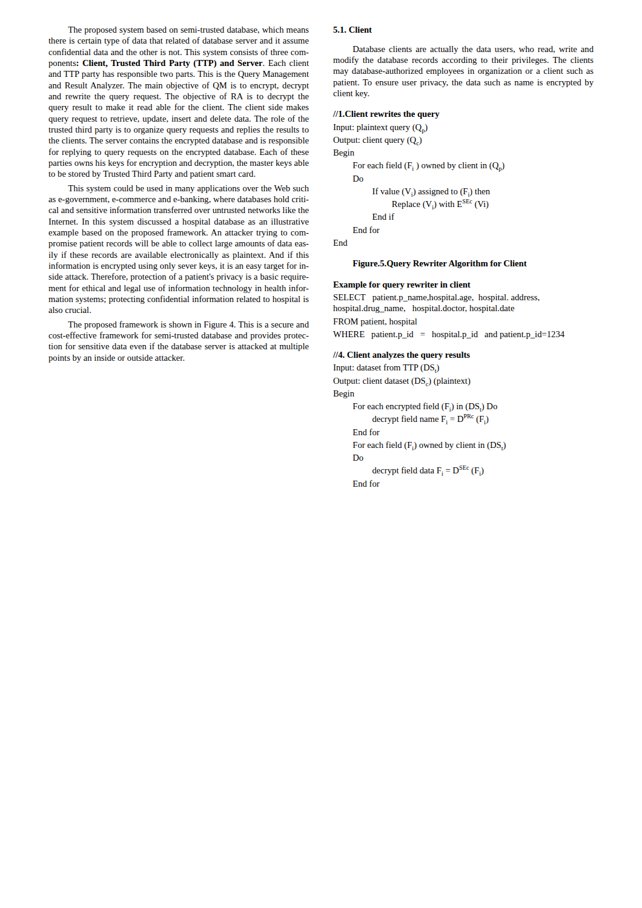The proposed system based on semi-trusted database, which means there is certain type of data that related of database server and it assume confidential data and the other is not. This system consists of three components: Client, Trusted Third Party (TTP) and Server. Each client and TTP party has responsible two parts. This is the Query Management and Result Analyzer. The main objective of QM is to encrypt, decrypt and rewrite the query request. The objective of RA is to decrypt the query result to make it read able for the client. The client side makes query request to retrieve, update, insert and delete data. The role of the trusted third party is to organize query requests and replies the results to the clients. The server contains the encrypted database and is responsible for replying to query requests on the encrypted database. Each of these parties owns his keys for encryption and decryption, the master keys able to be stored by Trusted Third Party and patient smart card.
This system could be used in many applications over the Web such as e-government, e-commerce and e-banking, where databases hold critical and sensitive information transferred over untrusted networks like the Internet. In this system discussed a hospital database as an illustrative example based on the proposed framework. An attacker trying to compromise patient records will be able to collect large amounts of data easily if these records are available electronically as plaintext. And if this information is encrypted using only sever keys, it is an easy target for inside attack. Therefore, protection of a patient's privacy is a basic requirement for ethical and legal use of information technology in health information systems; protecting confidential information related to hospital is also crucial.
The proposed framework is shown in Figure 4. This is a secure and cost-effective framework for semi-trusted database and provides protection for sensitive data even if the database server is attacked at multiple points by an inside or outside attacker.
5.1. Client
Database clients are actually the data users, who read, write and modify the database records according to their privileges. The clients may database-authorized employees in organization or a client such as patient. To ensure user privacy, the data such as name is encrypted by client key.
//1.Client rewrites the query
Input: plaintext query (Qp)
Output: client query (Qc)
Begin
For each field (Fi ) owned by client in (Qp)
Do
If value (Vi) assigned to (Fi) then
Replace (Vi) with ESEc (Vi)
End if
End for
End
Figure.5.Query Rewriter Algorithm for Client
Example for query rewriter in client
SELECT patient.p_name,hospital.age, hospital. address, hospital.drug_name, hospital.doctor, hospital.date
FROM patient, hospital
WHERE patient.p_id = hospital.p_id and patient.p_id=1234
//4. Client analyzes the query results
Input: dataset from TTP (DSt)
Output: client dataset (DSc) (plaintext)
Begin
For each encrypted field (Fi) in (DSt) Do
decrypt field name Fi = DPRc (Fi)
End for
For each field (Fi) owned by client in (DSt)
Do
decrypt field data Fi = DSEc (Fi)
End for